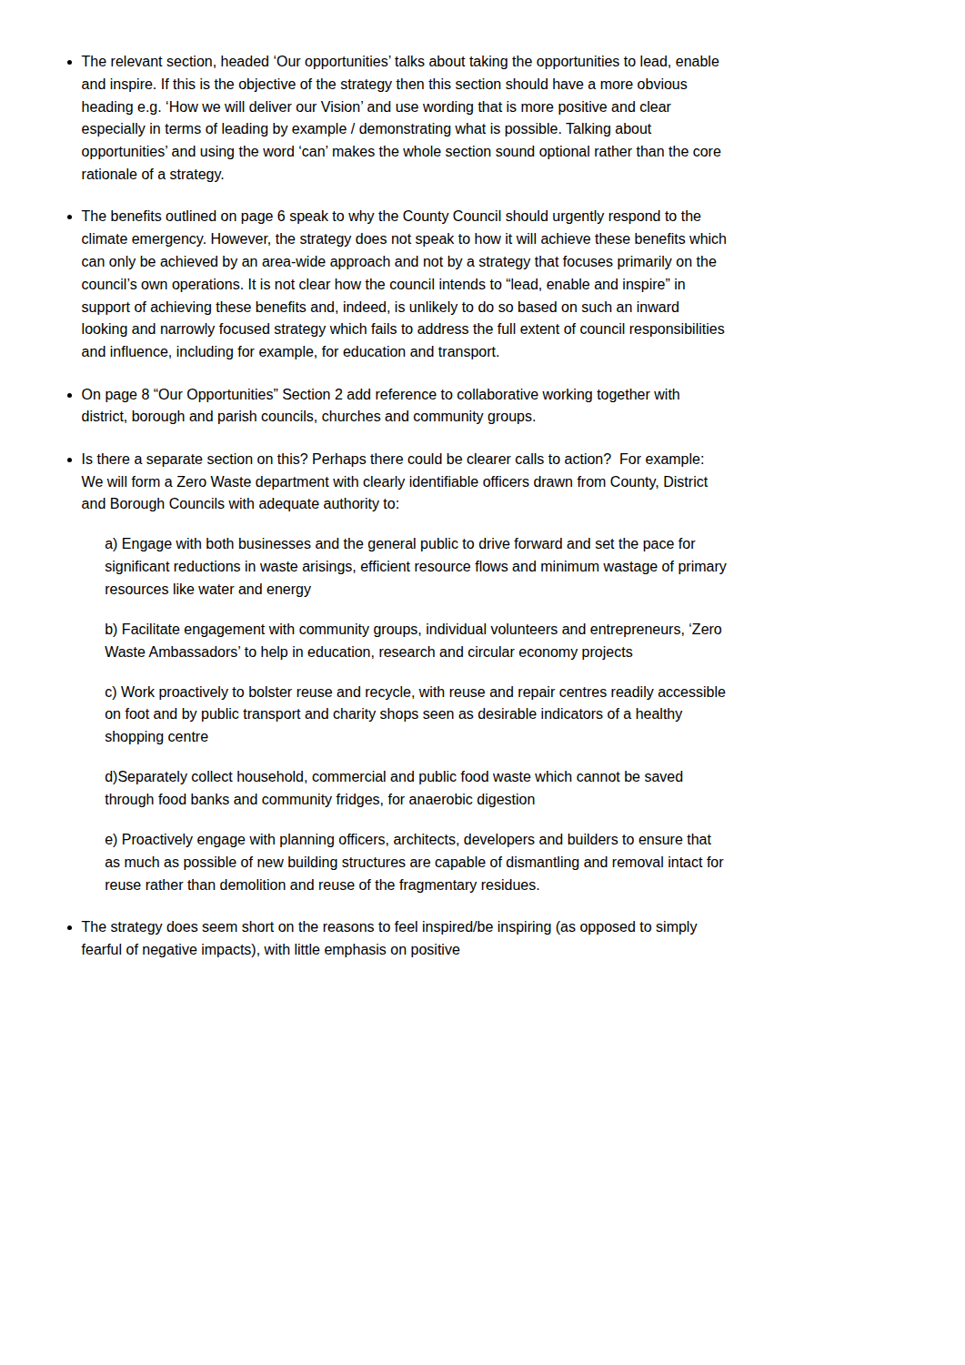The relevant section, headed ‘Our opportunities’ talks about taking the opportunities to lead, enable and inspire. If this is the objective of the strategy then this section should have a more obvious heading e.g. ‘How we will deliver our Vision’ and use wording that is more positive and clear especially in terms of leading by example / demonstrating what is possible. Talking about opportunities’ and using the word ‘can’ makes the whole section sound optional rather than the core rationale of a strategy.
The benefits outlined on page 6 speak to why the County Council should urgently respond to the climate emergency. However, the strategy does not speak to how it will achieve these benefits which can only be achieved by an area-wide approach and not by a strategy that focuses primarily on the council’s own operations. It is not clear how the council intends to “lead, enable and inspire” in support of achieving these benefits and, indeed, is unlikely to do so based on such an inward looking and narrowly focused strategy which fails to address the full extent of council responsibilities and influence, including for example, for education and transport.
On page 8 “Our Opportunities” Section 2 add reference to collaborative working together with district, borough and parish councils, churches and community groups.
Is there a separate section on this? Perhaps there could be clearer calls to action? For example: We will form a Zero Waste department with clearly identifiable officers drawn from County, District and Borough Councils with adequate authority to:
a) Engage with both businesses and the general public to drive forward and set the pace for significant reductions in waste arisings, efficient resource flows and minimum wastage of primary resources like water and energy
b) Facilitate engagement with community groups, individual volunteers and entrepreneurs, ‘Zero Waste Ambassadors’ to help in education, research and circular economy projects
c) Work proactively to bolster reuse and recycle, with reuse and repair centres readily accessible on foot and by public transport and charity shops seen as desirable indicators of a healthy shopping centre
d)Separately collect household, commercial and public food waste which cannot be saved through food banks and community fridges, for anaerobic digestion
e) Proactively engage with planning officers, architects, developers and builders to ensure that as much as possible of new building structures are capable of dismantling and removal intact for reuse rather than demolition and reuse of the fragmentary residues.
The strategy does seem short on the reasons to feel inspired/be inspiring (as opposed to simply fearful of negative impacts), with little emphasis on positive